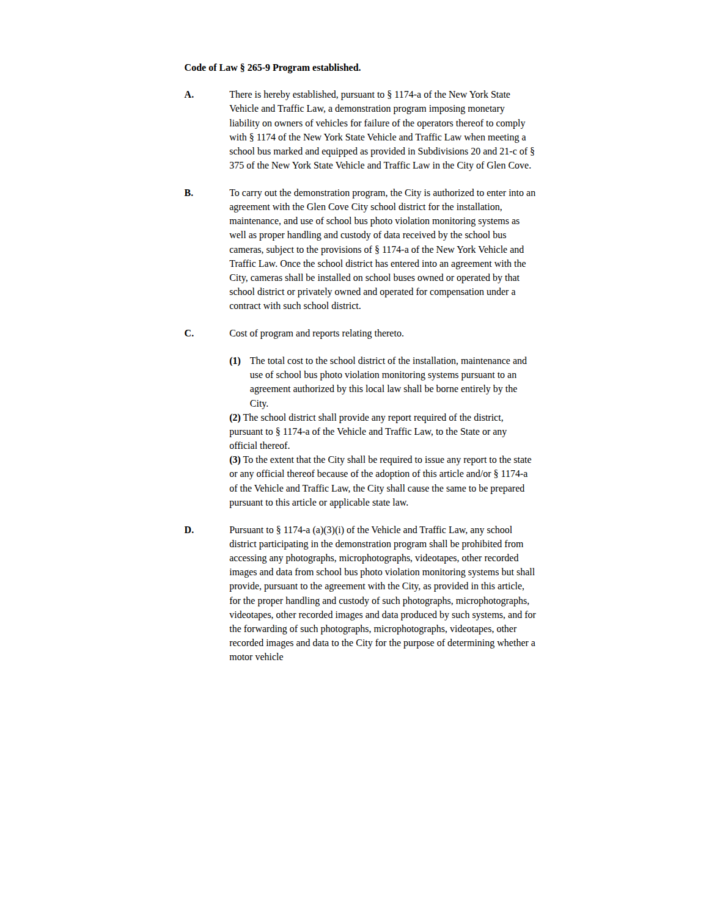Code of Law § 265-9 Program established.
A.
There is hereby established, pursuant to § 1174-a of the New York State Vehicle and Traffic Law, a demonstration program imposing monetary liability on owners of vehicles for failure of the operators thereof to comply with § 1174 of the New York State Vehicle and Traffic Law when meeting a school bus marked and equipped as provided in Subdivisions 20 and 21-c of § 375 of the New York State Vehicle and Traffic Law in the City of Glen Cove.
B.
To carry out the demonstration program, the City is authorized to enter into an agreement with the Glen Cove City school district for the installation, maintenance, and use of school bus photo violation monitoring systems as well as proper handling and custody of data received by the school bus cameras, subject to the provisions of § 1174-a of the New York Vehicle and Traffic Law. Once the school district has entered into an agreement with the City, cameras shall be installed on school buses owned or operated by that school district or privately owned and operated for compensation under a contract with such school district.
C.
Cost of program and reports relating thereto.
(1)
The total cost to the school district of the installation, maintenance and use of school bus photo violation monitoring systems pursuant to an agreement authorized by this local law shall be borne entirely by the City.
(2) The school district shall provide any report required of the district, pursuant to § 1174-a of the Vehicle and Traffic Law, to the State or any official thereof.
(3) To the extent that the City shall be required to issue any report to the state or any official thereof because of the adoption of this article and/or § 1174-a of the Vehicle and Traffic Law, the City shall cause the same to be prepared pursuant to this article or applicable state law.
D.
Pursuant to § 1174-a (a)(3)(i) of the Vehicle and Traffic Law, any school district participating in the demonstration program shall be prohibited from accessing any photographs, microphotographs, videotapes, other recorded images and data from school bus photo violation monitoring systems but shall provide, pursuant to the agreement with the City, as provided in this article, for the proper handling and custody of such photographs, microphotographs, videotapes, other recorded images and data produced by such systems, and for the forwarding of such photographs, microphotographs, videotapes, other recorded images and data to the City for the purpose of determining whether a motor vehicle